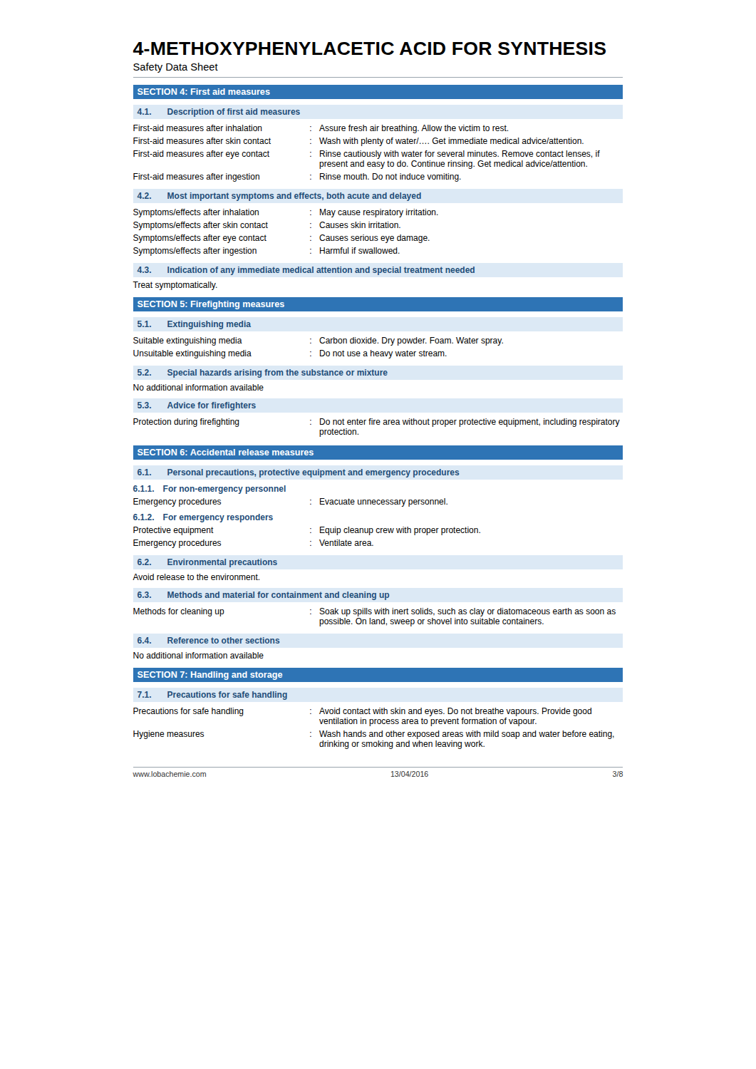4-METHOXYPHENYLACETIC ACID FOR SYNTHESIS
Safety Data Sheet
SECTION 4: First aid measures
4.1. Description of first aid measures
| First-aid measures after inhalation | : | Assure fresh air breathing. Allow the victim to rest. |
| First-aid measures after skin contact | : | Wash with plenty of water/…. Get immediate medical advice/attention. |
| First-aid measures after eye contact | : | Rinse cautiously with water for several minutes. Remove contact lenses, if present and easy to do. Continue rinsing. Get medical advice/attention. |
| First-aid measures after ingestion | : | Rinse mouth. Do not induce vomiting. |
4.2. Most important symptoms and effects, both acute and delayed
| Symptoms/effects after inhalation | : | May cause respiratory irritation. |
| Symptoms/effects after skin contact | : | Causes skin irritation. |
| Symptoms/effects after eye contact | : | Causes serious eye damage. |
| Symptoms/effects after ingestion | : | Harmful if swallowed. |
4.3. Indication of any immediate medical attention and special treatment needed
Treat symptomatically.
SECTION 5: Firefighting measures
5.1. Extinguishing media
| Suitable extinguishing media | : | Carbon dioxide. Dry powder. Foam. Water spray. |
| Unsuitable extinguishing media | : | Do not use a heavy water stream. |
5.2. Special hazards arising from the substance or mixture
No additional information available
5.3. Advice for firefighters
| Protection during firefighting | : | Do not enter fire area without proper protective equipment, including respiratory protection. |
SECTION 6: Accidental release measures
6.1. Personal precautions, protective equipment and emergency procedures
6.1.1. For non-emergency personnel
| Emergency procedures | : | Evacuate unnecessary personnel. |
6.1.2. For emergency responders
| Protective equipment | : | Equip cleanup crew with proper protection. |
| Emergency procedures | : | Ventilate area. |
6.2. Environmental precautions
Avoid release to the environment.
6.3. Methods and material for containment and cleaning up
| Methods for cleaning up | : | Soak up spills with inert solids, such as clay or diatomaceous earth as soon as possible. On land, sweep or shovel into suitable containers. |
6.4. Reference to other sections
No additional information available
SECTION 7: Handling and storage
7.1. Precautions for safe handling
| Precautions for safe handling | : | Avoid contact with skin and eyes. Do not breathe vapours. Provide good ventilation in process area to prevent formation of vapour. |
| Hygiene measures | : | Wash hands and other exposed areas with mild soap and water before eating, drinking or smoking and when leaving work. |
www.lobachemie.com 3/8
13/04/2016